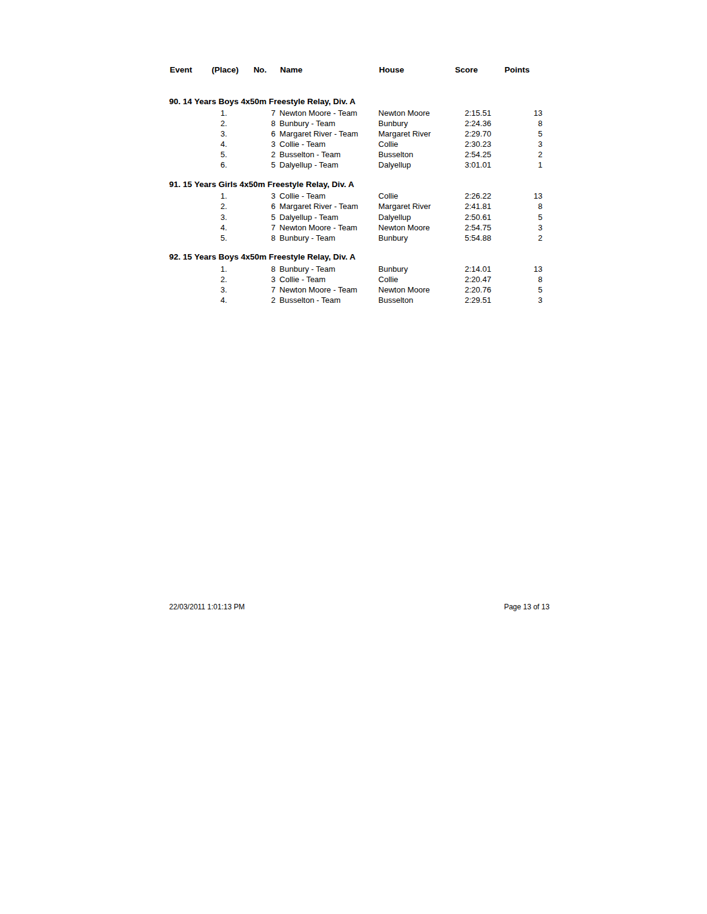| Event | (Place) | No. | Name | House | Score | Points |
| --- | --- | --- | --- | --- | --- | --- |
| 90. 14 Years Boys 4x50m Freestyle Relay, Div. A |
| | 1. | 7 | Newton Moore - Team | Newton Moore | 2:15.51 | 13 |
| | 2. | 8 | Bunbury - Team | Bunbury | 2:24.36 | 8 |
| | 3. | 6 | Margaret River - Team | Margaret River | 2:29.70 | 5 |
| | 4. | 3 | Collie - Team | Collie | 2:30.23 | 3 |
| | 5. | 2 | Busselton - Team | Busselton | 2:54.25 | 2 |
| | 6. | 5 | Dalyellup - Team | Dalyellup | 3:01.01 | 1 |
| 91. 15 Years Girls 4x50m Freestyle Relay, Div. A |
| | 1. | 3 | Collie - Team | Collie | 2:26.22 | 13 |
| | 2. | 6 | Margaret River - Team | Margaret River | 2:41.81 | 8 |
| | 3. | 5 | Dalyellup - Team | Dalyellup | 2:50.61 | 5 |
| | 4. | 7 | Newton Moore - Team | Newton Moore | 2:54.75 | 3 |
| | 5. | 8 | Bunbury - Team | Bunbury | 5:54.88 | 2 |
| 92. 15 Years Boys 4x50m Freestyle Relay, Div. A |
| | 1. | 8 | Bunbury - Team | Bunbury | 2:14.01 | 13 |
| | 2. | 3 | Collie - Team | Collie | 2:20.47 | 8 |
| | 3. | 7 | Newton Moore - Team | Newton Moore | 2:20.76 | 5 |
| | 4. | 2 | Busselton - Team | Busselton | 2:29.51 | 3 |
22/03/2011 1:01:13 PM Page 13 of 13